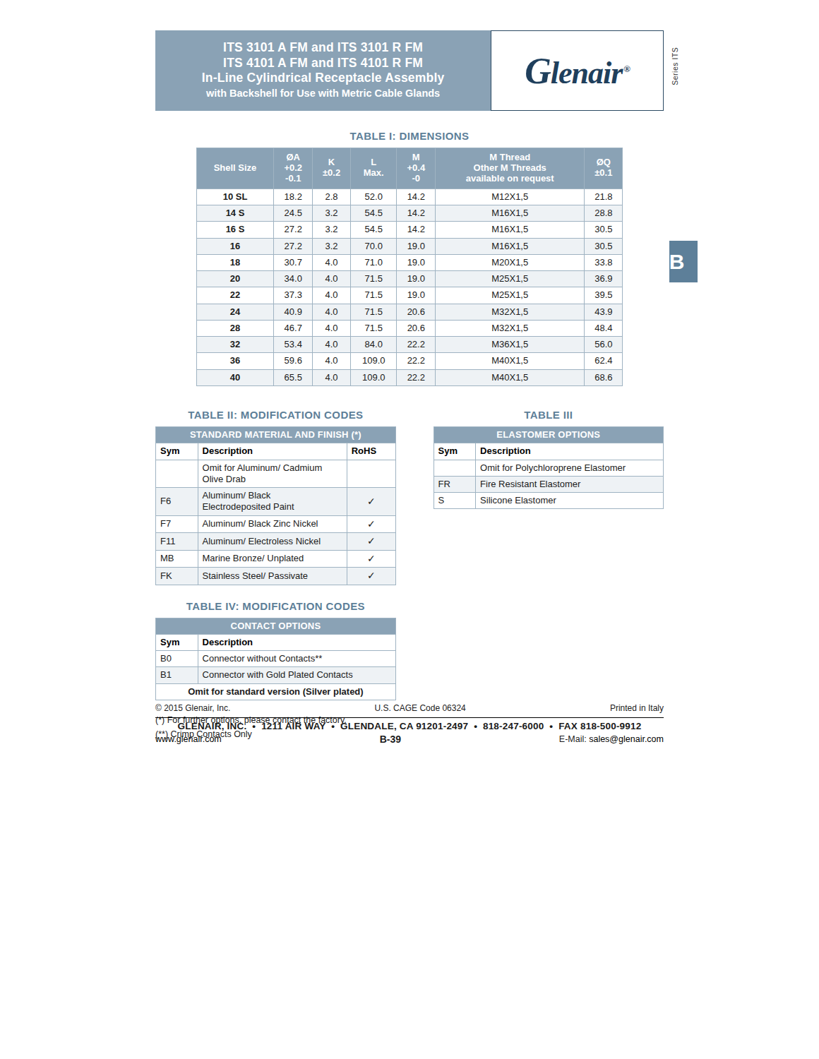Series ITS
B
ITS 3101 A FM and ITS 3101 R FM
ITS 4101 A FM and ITS 4101 R FM
In-Line Cylindrical Receptacle Assembly
with Backshell for Use with Metric Cable Glands
Glenair®
TABLE I: DIMENSIONS
| Shell Size | ØA +0.2 -0.1 | K ±0.2 | L Max. | M +0.4 -0 | M Thread Other M Threads available on request | ØQ ±0.1 |
| --- | --- | --- | --- | --- | --- | --- |
| 10 SL | 18.2 | 2.8 | 52.0 | 14.2 | M12X1,5 | 21.8 |
| 14 S | 24.5 | 3.2 | 54.5 | 14.2 | M16X1,5 | 28.8 |
| 16 S | 27.2 | 3.2 | 54.5 | 14.2 | M16X1,5 | 30.5 |
| 16 | 27.2 | 3.2 | 70.0 | 19.0 | M16X1,5 | 30.5 |
| 18 | 30.7 | 4.0 | 71.0 | 19.0 | M20X1,5 | 33.8 |
| 20 | 34.0 | 4.0 | 71.5 | 19.0 | M25X1,5 | 36.9 |
| 22 | 37.3 | 4.0 | 71.5 | 19.0 | M25X1,5 | 39.5 |
| 24 | 40.9 | 4.0 | 71.5 | 20.6 | M32X1,5 | 43.9 |
| 28 | 46.7 | 4.0 | 71.5 | 20.6 | M32X1,5 | 48.4 |
| 32 | 53.4 | 4.0 | 84.0 | 22.2 | M36X1,5 | 56.0 |
| 36 | 59.6 | 4.0 | 109.0 | 22.2 | M40X1,5 | 62.4 |
| 40 | 65.5 | 4.0 | 109.0 | 22.2 | M40X1,5 | 68.6 |
TABLE II: MODIFICATION CODES
| STANDARD MATERIAL AND FINISH (*) |
| Sym | Description | RoHS |
| | Omit for Aluminum/ Cadmium Olive Drab | |
| F6 | Aluminum/ Black Electrodeposited Paint | ✓ |
| F7 | Aluminum/ Black Zinc Nickel | ✓ |
| F11 | Aluminum/ Electroless Nickel | ✓ |
| MB | Marine Bronze/ Unplated | ✓ |
| FK | Stainless Steel/ Passivate | ✓ |
TABLE IV: MODIFICATION CODES
| CONTACT OPTIONS |
| Sym | Description |
| B0 | Connector without Contacts** |
| B1 | Connector with Gold Plated Contacts |
| Omit for standard version (Silver plated) |
(*) For further options, please contact the factory.
(**) Crimp Contacts Only
TABLE III
| ELASTOMER OPTIONS |
| Sym | Description |
| | Omit for Polychloroprene Elastomer |
| FR | Fire Resistant Elastomer |
| S | Silicone Elastomer |
© 2015 Glenair, Inc.
U.S. CAGE Code 06324
Printed in Italy
GLENAIR, INC. • 1211 AIR WAY • GLENDALE, CA 91201-2497 • 818-247-6000 • FAX 818-500-9912
www.glenair.com
B-39
E-Mail: sales@glenair.com